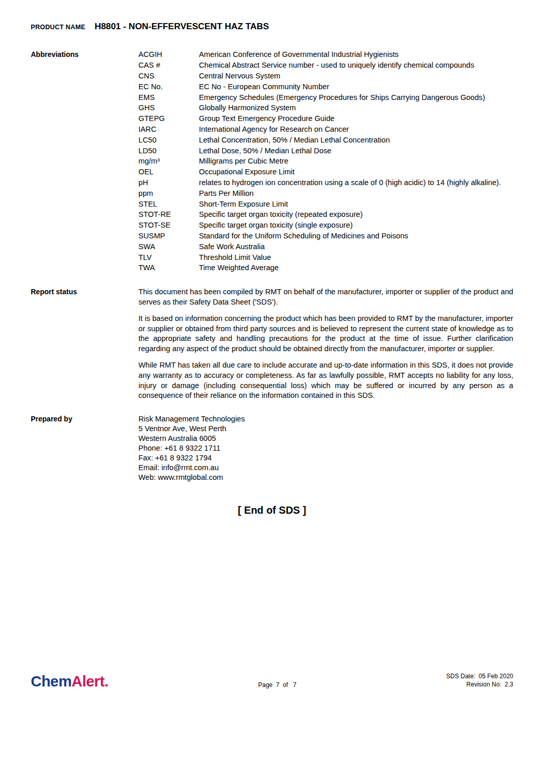PRODUCT NAME H8801 - NON-EFFERVESCENT HAZ TABS
Abbreviations
| ACGIH | American Conference of Governmental Industrial Hygienists |
| CAS # | Chemical Abstract Service number - used to uniquely identify chemical compounds |
| CNS | Central Nervous System |
| EC No. | EC No - European Community Number |
| EMS | Emergency Schedules (Emergency Procedures for Ships Carrying Dangerous Goods) |
| GHS | Globally Harmonized System |
| GTEPG | Group Text Emergency Procedure Guide |
| IARC | International Agency for Research on Cancer |
| LC50 | Lethal Concentration, 50% / Median Lethal Concentration |
| LD50 | Lethal Dose, 50% / Median Lethal Dose |
| mg/m³ | Milligrams per Cubic Metre |
| OEL | Occupational Exposure Limit |
| pH | relates to hydrogen ion concentration using a scale of 0 (high acidic) to 14 (highly alkaline). |
| ppm | Parts Per Million |
| STEL | Short-Term Exposure Limit |
| STOT-RE | Specific target organ toxicity (repeated exposure) |
| STOT-SE | Specific target organ toxicity (single exposure) |
| SUSMP | Standard for the Uniform Scheduling of Medicines and Poisons |
| SWA | Safe Work Australia |
| TLV | Threshold Limit Value |
| TWA | Time Weighted Average |
Report status
This document has been compiled by RMT on behalf of the manufacturer, importer or supplier of the product and serves as their Safety Data Sheet ('SDS').
It is based on information concerning the product which has been provided to RMT by the manufacturer, importer or supplier or obtained from third party sources and is believed to represent the current state of knowledge as to the appropriate safety and handling precautions for the product at the time of issue. Further clarification regarding any aspect of the product should be obtained directly from the manufacturer, importer or supplier.
While RMT has taken all due care to include accurate and up-to-date information in this SDS, it does not provide any warranty as to accuracy or completeness. As far as lawfully possible, RMT accepts no liability for any loss, injury or damage (including consequential loss) which may be suffered or incurred by any person as a consequence of their reliance on the information contained in this SDS.
Prepared by
Risk Management Technologies
5 Ventnor Ave, West Perth
Western Australia 6005
Phone: +61 8 9322 1711
Fax: +61 8 9322 1794
Email: info@rmt.com.au
Web: www.rmtglobal.com
[ End of SDS ]
Chem Alert.
Page 7 of 7
SDS Date: 05 Feb 2020
Revision No: 2.3